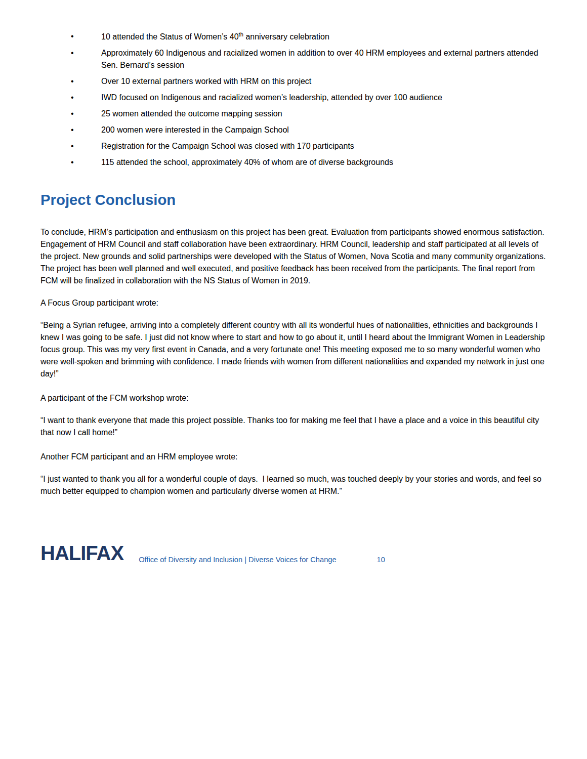10 attended the Status of Women’s 40th anniversary celebration
Approximately 60 Indigenous and racialized women in addition to over 40 HRM employees and external partners attended Sen. Bernard’s session
Over 10 external partners worked with HRM on this project
IWD focused on Indigenous and racialized women’s leadership, attended by over 100 audience
25 women attended the outcome mapping session
200 women were interested in the Campaign School
Registration for the Campaign School was closed with 170 participants
115 attended the school, approximately 40% of whom are of diverse backgrounds
Project Conclusion
To conclude, HRM’s participation and enthusiasm on this project has been great. Evaluation from participants showed enormous satisfaction. Engagement of HRM Council and staff collaboration have been extraordinary. HRM Council, leadership and staff participated at all levels of the project. New grounds and solid partnerships were developed with the Status of Women, Nova Scotia and many community organizations. The project has been well planned and well executed, and positive feedback has been received from the participants. The final report from FCM will be finalized in collaboration with the NS Status of Women in 2019.
A Focus Group participant wrote:
“Being a Syrian refugee, arriving into a completely different country with all its wonderful hues of nationalities, ethnicities and backgrounds I knew I was going to be safe. I just did not know where to start and how to go about it, until I heard about the Immigrant Women in Leadership focus group. This was my very first event in Canada, and a very fortunate one! This meeting exposed me to so many wonderful women who were well-spoken and brimming with confidence. I made friends with women from different nationalities and expanded my network in just one day!”
A participant of the FCM workshop wrote:
“I want to thank everyone that made this project possible. Thanks too for making me feel that I have a place and a voice in this beautiful city that now I call home!”
Another FCM participant and an HRM employee wrote:
“I just wanted to thank you all for a wonderful couple of days. I learned so much, was touched deeply by your stories and words, and feel so much better equipped to champion women and particularly diverse women at HRM.”
HALIFAX
Office of Diversity and Inclusion | Diverse Voices for Change 10